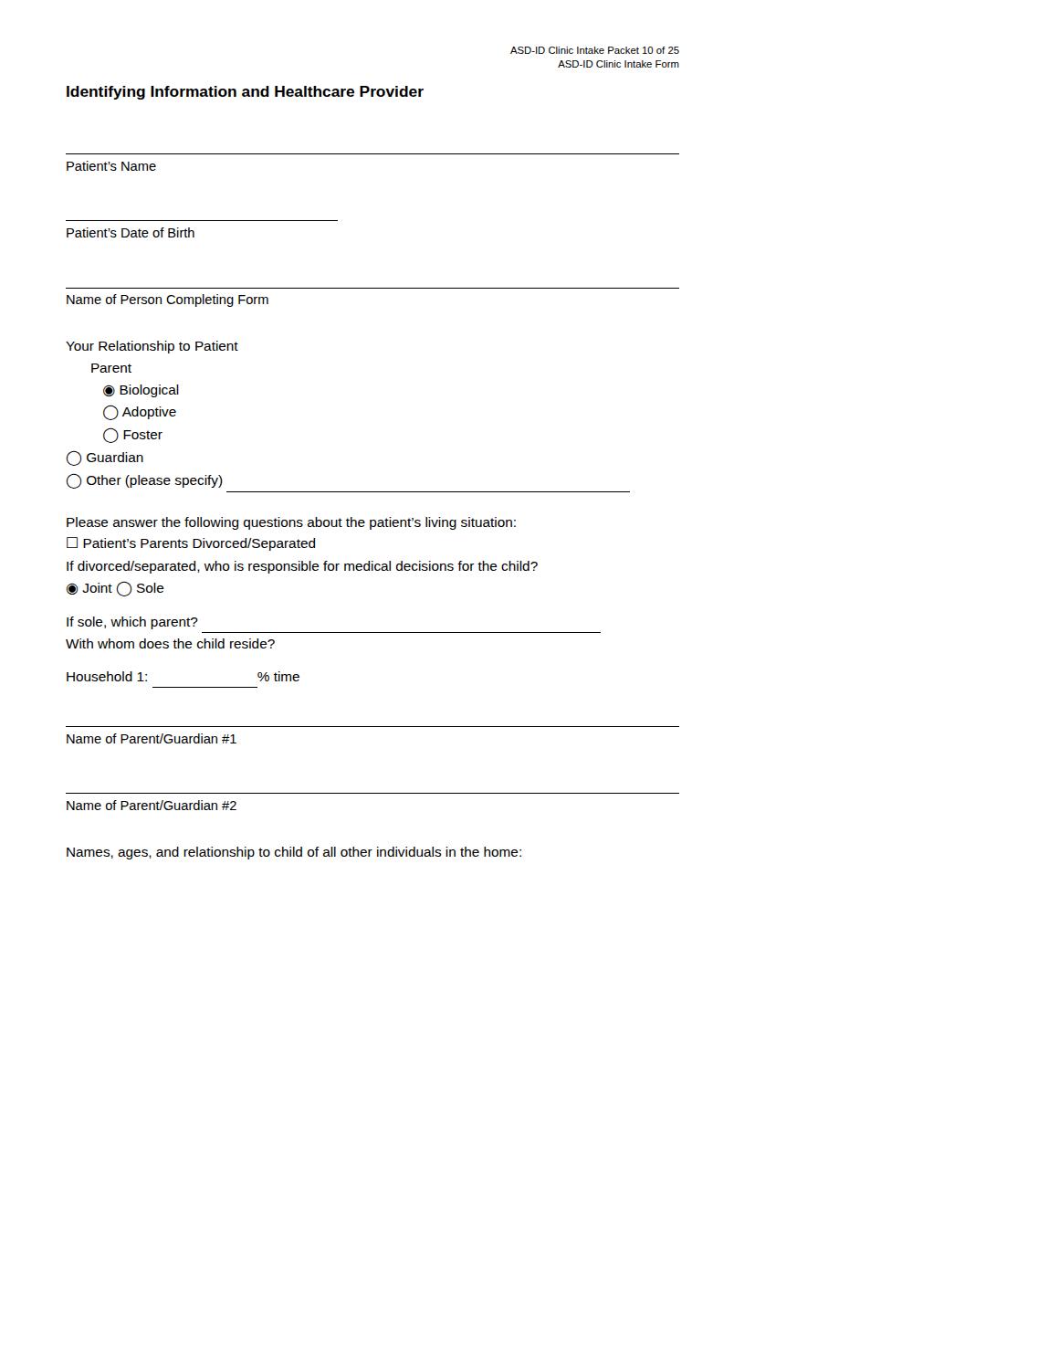ASD-ID Clinic Intake Packet 10 of 25
ASD-ID Clinic Intake Form
Identifying Information and Healthcare Provider
Patient’s Name
Patient’s Date of Birth
Name of Person Completing Form
Your Relationship to Patient
Parent
◉ Biological
◯ Adoptive
◯ Foster
◯ Guardian
◯ Other (please specify)
Please answer the following questions about the patient’s living situation:
☐ Patient’s Parents Divorced/Separated
If divorced/separated, who is responsible for medical decisions for the child?
◉ Joint ◯ Sole
If sole, which parent?
With whom does the child reside?
Household 1: % time
Name of Parent/Guardian #1
Name of Parent/Guardian #2
Names, ages, and relationship to child of all other individuals in the home: